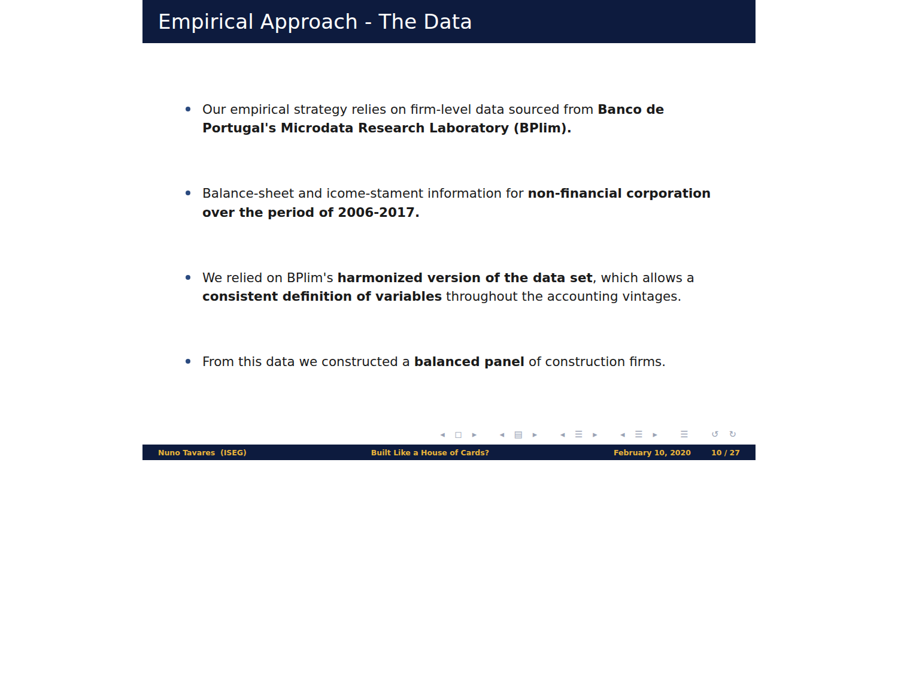Empirical Approach - The Data
Our empirical strategy relies on firm-level data sourced from Banco de Portugal's Microdata Research Laboratory (BPlim).
Balance-sheet and icome-stament information for non-financial corporation over the period of 2006-2017.
We relied on BPlim's harmonized version of the data set, which allows a consistent definition of variables throughout the accounting vintages.
From this data we constructed a balanced panel of construction firms.
◂ ◻ ▸ ◂ ▤ ▸ ◂ ☰ ▸ ◂ ☰ ▸ ☰ ↺ ↻
Nuno Tavares (ISEG)
Built Like a House of Cards?
February 10, 2020 10 / 27